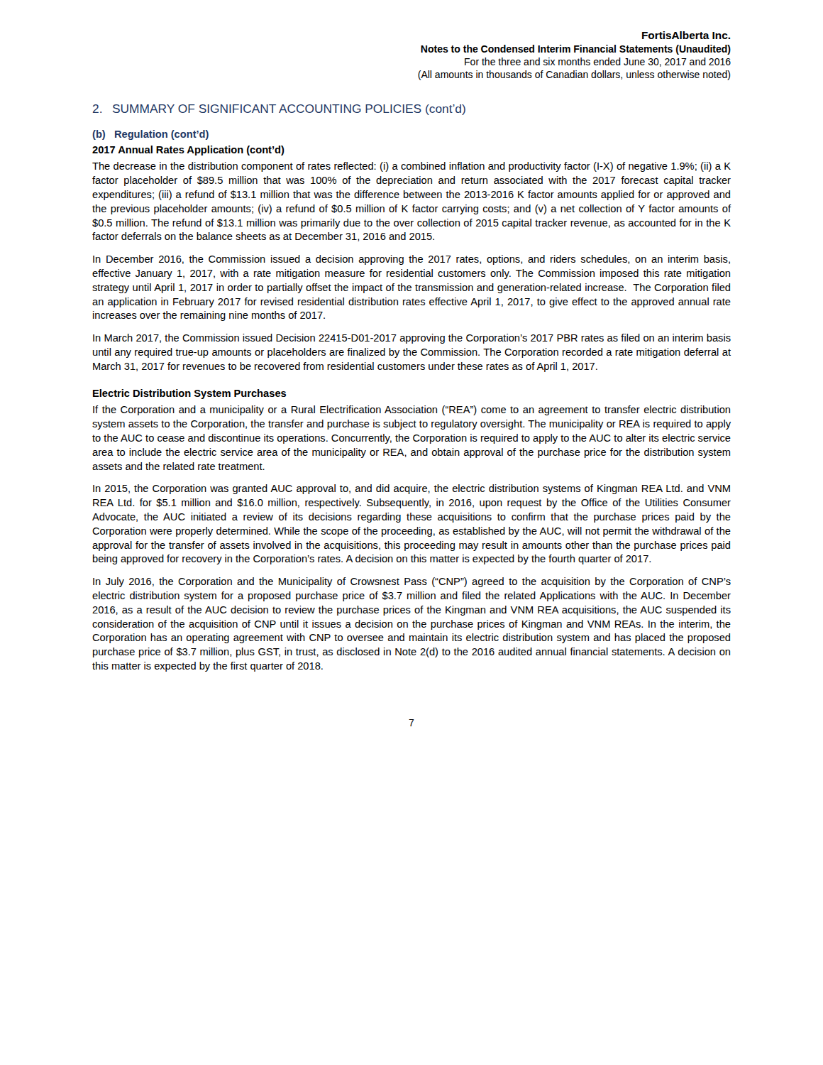FortisAlberta Inc.
Notes to the Condensed Interim Financial Statements (Unaudited)
For the three and six months ended June 30, 2017 and 2016
(All amounts in thousands of Canadian dollars, unless otherwise noted)
2. SUMMARY OF SIGNIFICANT ACCOUNTING POLICIES (cont’d)
(b) Regulation (cont’d)
2017 Annual Rates Application (cont’d)
The decrease in the distribution component of rates reflected: (i) a combined inflation and productivity factor (I-X) of negative 1.9%; (ii) a K factor placeholder of $89.5 million that was 100% of the depreciation and return associated with the 2017 forecast capital tracker expenditures; (iii) a refund of $13.1 million that was the difference between the 2013-2016 K factor amounts applied for or approved and the previous placeholder amounts; (iv) a refund of $0.5 million of K factor carrying costs; and (v) a net collection of Y factor amounts of $0.5 million. The refund of $13.1 million was primarily due to the over collection of 2015 capital tracker revenue, as accounted for in the K factor deferrals on the balance sheets as at December 31, 2016 and 2015.
In December 2016, the Commission issued a decision approving the 2017 rates, options, and riders schedules, on an interim basis, effective January 1, 2017, with a rate mitigation measure for residential customers only. The Commission imposed this rate mitigation strategy until April 1, 2017 in order to partially offset the impact of the transmission and generation-related increase. The Corporation filed an application in February 2017 for revised residential distribution rates effective April 1, 2017, to give effect to the approved annual rate increases over the remaining nine months of 2017.
In March 2017, the Commission issued Decision 22415-D01-2017 approving the Corporation’s 2017 PBR rates as filed on an interim basis until any required true-up amounts or placeholders are finalized by the Commission. The Corporation recorded a rate mitigation deferral at March 31, 2017 for revenues to be recovered from residential customers under these rates as of April 1, 2017.
Electric Distribution System Purchases
If the Corporation and a municipality or a Rural Electrification Association (“REA”) come to an agreement to transfer electric distribution system assets to the Corporation, the transfer and purchase is subject to regulatory oversight. The municipality or REA is required to apply to the AUC to cease and discontinue its operations. Concurrently, the Corporation is required to apply to the AUC to alter its electric service area to include the electric service area of the municipality or REA, and obtain approval of the purchase price for the distribution system assets and the related rate treatment.
In 2015, the Corporation was granted AUC approval to, and did acquire, the electric distribution systems of Kingman REA Ltd. and VNM REA Ltd. for $5.1 million and $16.0 million, respectively. Subsequently, in 2016, upon request by the Office of the Utilities Consumer Advocate, the AUC initiated a review of its decisions regarding these acquisitions to confirm that the purchase prices paid by the Corporation were properly determined. While the scope of the proceeding, as established by the AUC, will not permit the withdrawal of the approval for the transfer of assets involved in the acquisitions, this proceeding may result in amounts other than the purchase prices paid being approved for recovery in the Corporation’s rates. A decision on this matter is expected by the fourth quarter of 2017.
In July 2016, the Corporation and the Municipality of Crowsnest Pass (“CNP”) agreed to the acquisition by the Corporation of CNP’s electric distribution system for a proposed purchase price of $3.7 million and filed the related Applications with the AUC. In December 2016, as a result of the AUC decision to review the purchase prices of the Kingman and VNM REA acquisitions, the AUC suspended its consideration of the acquisition of CNP until it issues a decision on the purchase prices of Kingman and VNM REAs. In the interim, the Corporation has an operating agreement with CNP to oversee and maintain its electric distribution system and has placed the proposed purchase price of $3.7 million, plus GST, in trust, as disclosed in Note 2(d) to the 2016 audited annual financial statements. A decision on this matter is expected by the first quarter of 2018.
7